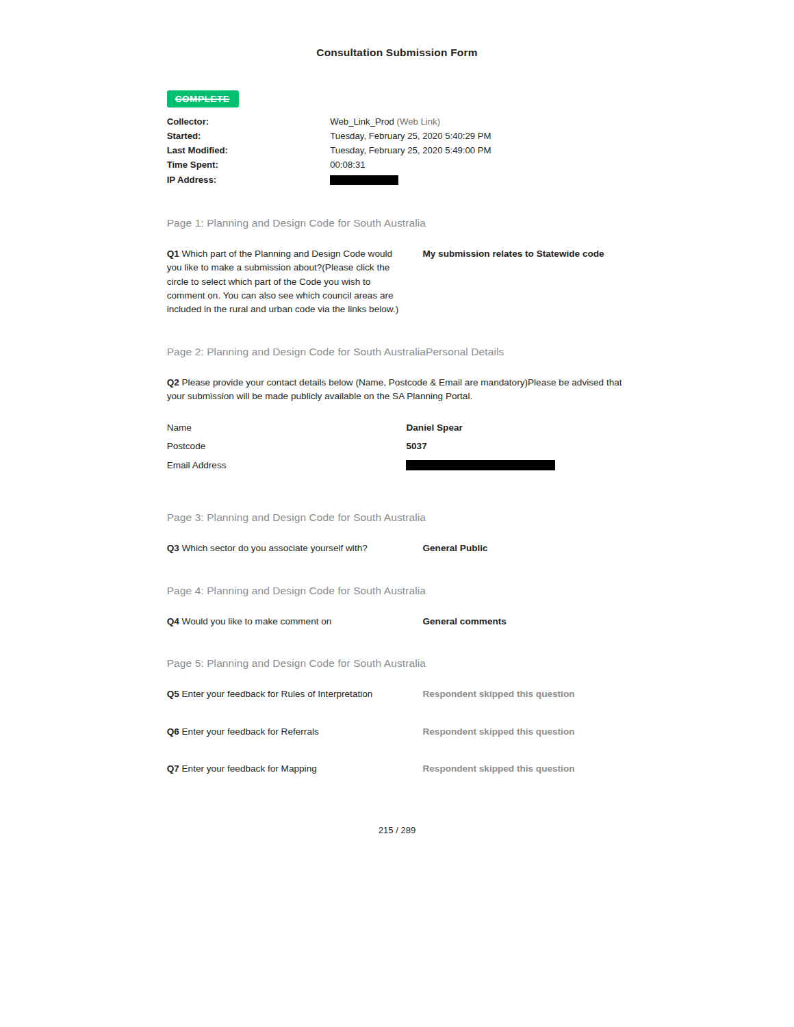Consultation Submission Form
COMPLETE
| Collector: | Web_Link_Prod (Web Link) |
| Started: | Tuesday, February 25, 2020 5:40:29 PM |
| Last Modified: | Tuesday, February 25, 2020 5:49:00 PM |
| Time Spent: | 00:08:31 |
| IP Address: | |
Page 1: Planning and Design Code for South Australia
Q1 Which part of the Planning and Design Code would you like to make a submission about?(Please click the circle to select which part of the Code you wish to comment on. You can also see which council areas are included in the rural and urban code via the links below.)
My submission relates to Statewide code
Page 2: Planning and Design Code for South AustraliaPersonal Details
Q2 Please provide your contact details below (Name, Postcode & Email are mandatory)Please be advised that your submission will be made publicly available on the SA Planning Portal.
| Name | Daniel Spear |
| Postcode | 5037 |
| Email Address | |
Page 3: Planning and Design Code for South Australia
Q3 Which sector do you associate yourself with?
General Public
Page 4: Planning and Design Code for South Australia
Q4 Would you like to make comment on
General comments
Page 5: Planning and Design Code for South Australia
Q5 Enter your feedback for Rules of Interpretation
Respondent skipped this question
Q6 Enter your feedback for Referrals
Respondent skipped this question
Q7 Enter your feedback for Mapping
Respondent skipped this question
215 / 289